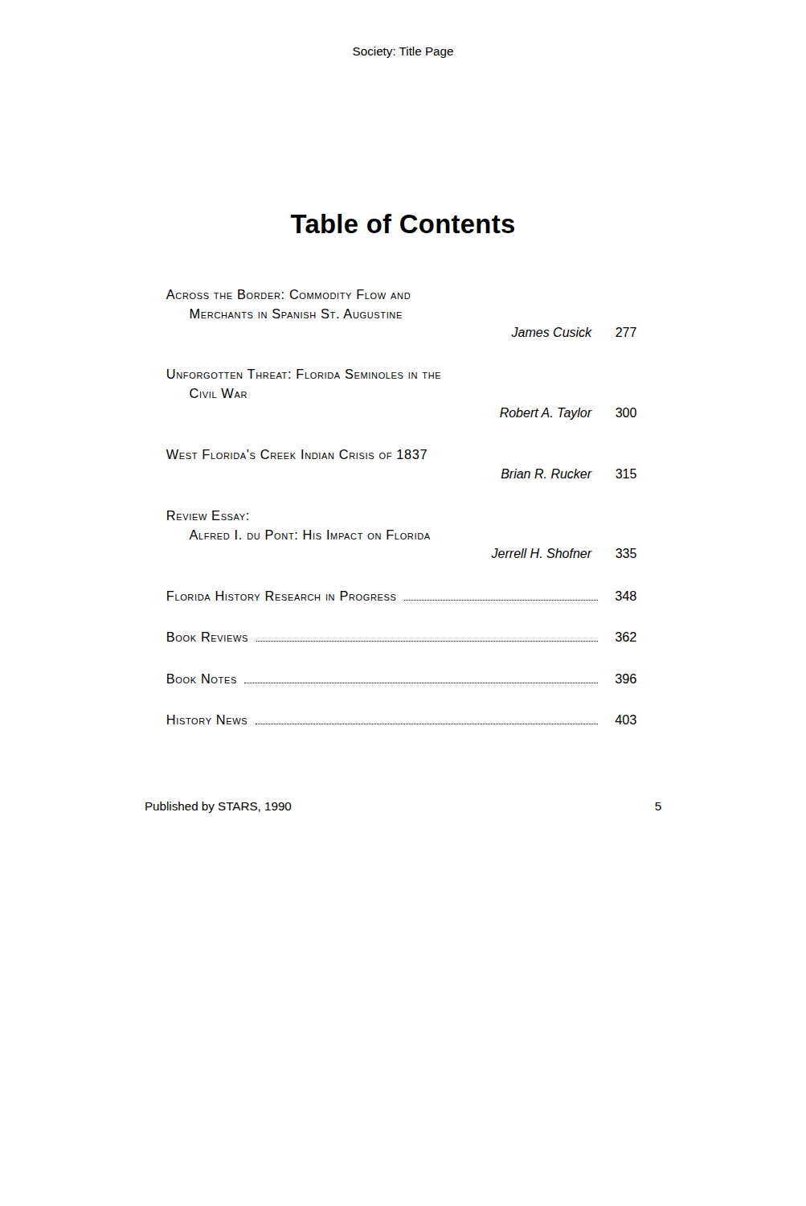Society: Title Page
Table of Contents
Across the Border: Commodity Flow and Merchants in Spanish St. Augustine James Cusick 277
Unforgotten Threat: Florida Seminoles in the Civil War Robert A. Taylor 300
West Florida's Creek Indian Crisis of 1837 Brian R. Rucker 315
Review Essay: Alfred I. du Pont: His Impact on Florida Jerrell H. Shofner 335
Florida History Research in Progress 348
Book Reviews 362
Book Notes 396
History News 403
Published by STARS, 1990 5